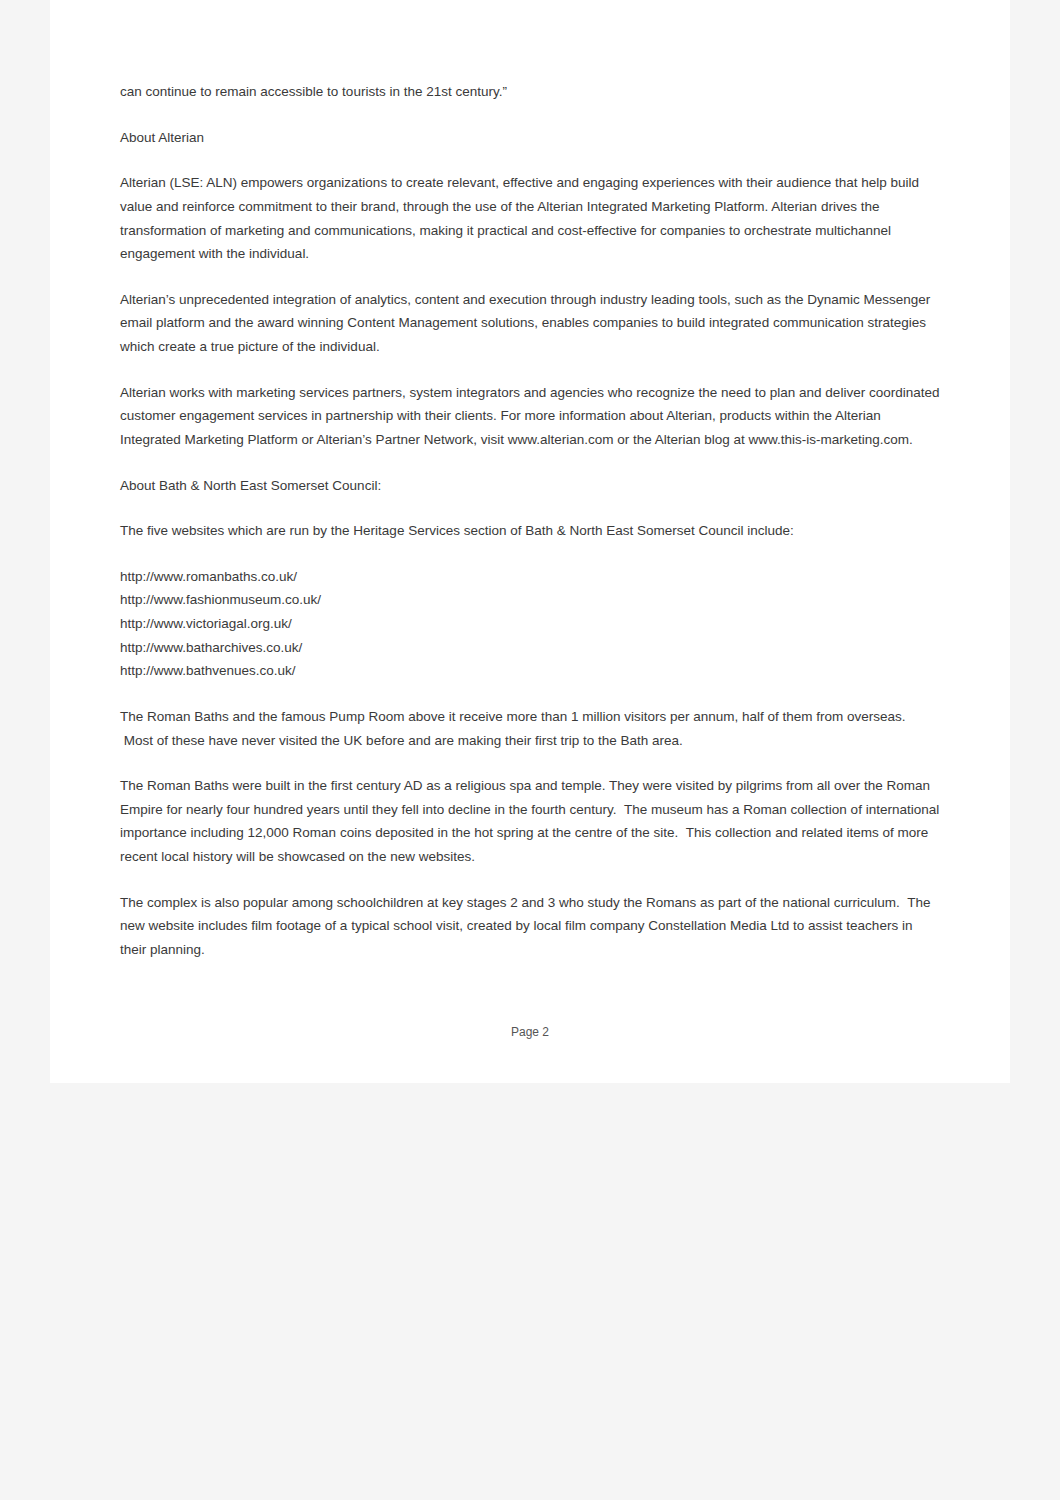can continue to remain accessible to tourists in the 21st century.”
About Alterian
Alterian (LSE: ALN) empowers organizations to create relevant, effective and engaging experiences with their audience that help build value and reinforce commitment to their brand, through the use of the Alterian Integrated Marketing Platform. Alterian drives the transformation of marketing and communications, making it practical and cost-effective for companies to orchestrate multichannel engagement with the individual.
Alterian’s unprecedented integration of analytics, content and execution through industry leading tools, such as the Dynamic Messenger email platform and the award winning Content Management solutions, enables companies to build integrated communication strategies which create a true picture of the individual.
Alterian works with marketing services partners, system integrators and agencies who recognize the need to plan and deliver coordinated customer engagement services in partnership with their clients. For more information about Alterian, products within the Alterian Integrated Marketing Platform or Alterian’s Partner Network, visit www.alterian.com or the Alterian blog at www.this-is-marketing.com.
About Bath & North East Somerset Council:
The five websites which are run by the Heritage Services section of Bath & North East Somerset Council include:
http://www.romanbaths.co.uk/
http://www.fashionmuseum.co.uk/
http://www.victoriagal.org.uk/
http://www.batharchives.co.uk/
http://www.bathvenues.co.uk/
The Roman Baths and the famous Pump Room above it receive more than 1 million visitors per annum, half of them from overseas. Most of these have never visited the UK before and are making their first trip to the Bath area.
The Roman Baths were built in the first century AD as a religious spa and temple. They were visited by pilgrims from all over the Roman Empire for nearly four hundred years until they fell into decline in the fourth century. The museum has a Roman collection of international importance including 12,000 Roman coins deposited in the hot spring at the centre of the site. This collection and related items of more recent local history will be showcased on the new websites.
The complex is also popular among schoolchildren at key stages 2 and 3 who study the Romans as part of the national curriculum. The new website includes film footage of a typical school visit, created by local film company Constellation Media Ltd to assist teachers in their planning.
Page 2